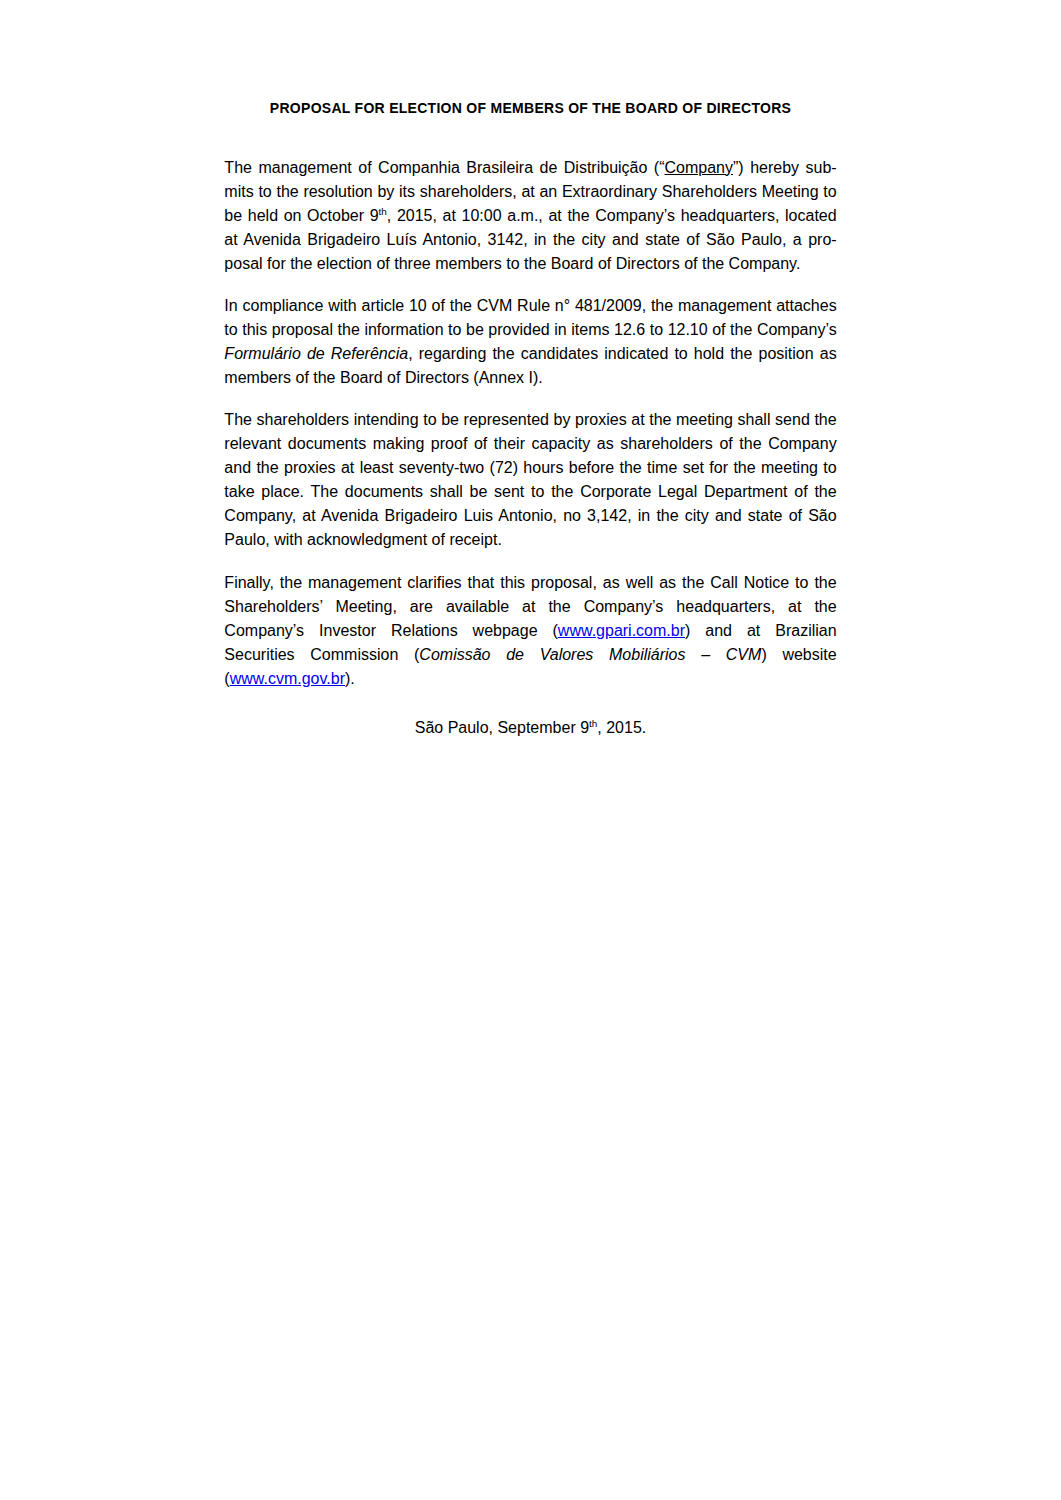Proposal for Election of Members of the Board of Directors
The management of Companhia Brasileira de Distribuição (“Company”) hereby submits to the resolution by its shareholders, at an Extraordinary Shareholders Meeting to be held on October 9th, 2015, at 10:00 a.m., at the Company’s headquarters, located at Avenida Brigadeiro Luís Antonio, 3142, in the city and state of São Paulo, a proposal for the election of three members to the Board of Directors of the Company.
In compliance with article 10 of the CVM Rule n° 481/2009, the management attaches to this proposal the information to be provided in items 12.6 to 12.10 of the Company’s Formulário de Referência, regarding the candidates indicated to hold the position as members of the Board of Directors (Annex I).
The shareholders intending to be represented by proxies at the meeting shall send the relevant documents making proof of their capacity as shareholders of the Company and the proxies at least seventy-two (72) hours before the time set for the meeting to take place. The documents shall be sent to the Corporate Legal Department of the Company, at Avenida Brigadeiro Luis Antonio, no 3,142, in the city and state of São Paulo, with acknowledgment of receipt.
Finally, the management clarifies that this proposal, as well as the Call Notice to the Shareholders’ Meeting, are available at the Company’s headquarters, at the Company’s Investor Relations webpage (www.gpari.com.br) and at Brazilian Securities Commission (Comissão de Valores Mobiliários – CVM) website (www.cvm.gov.br).
São Paulo, September 9th, 2015.